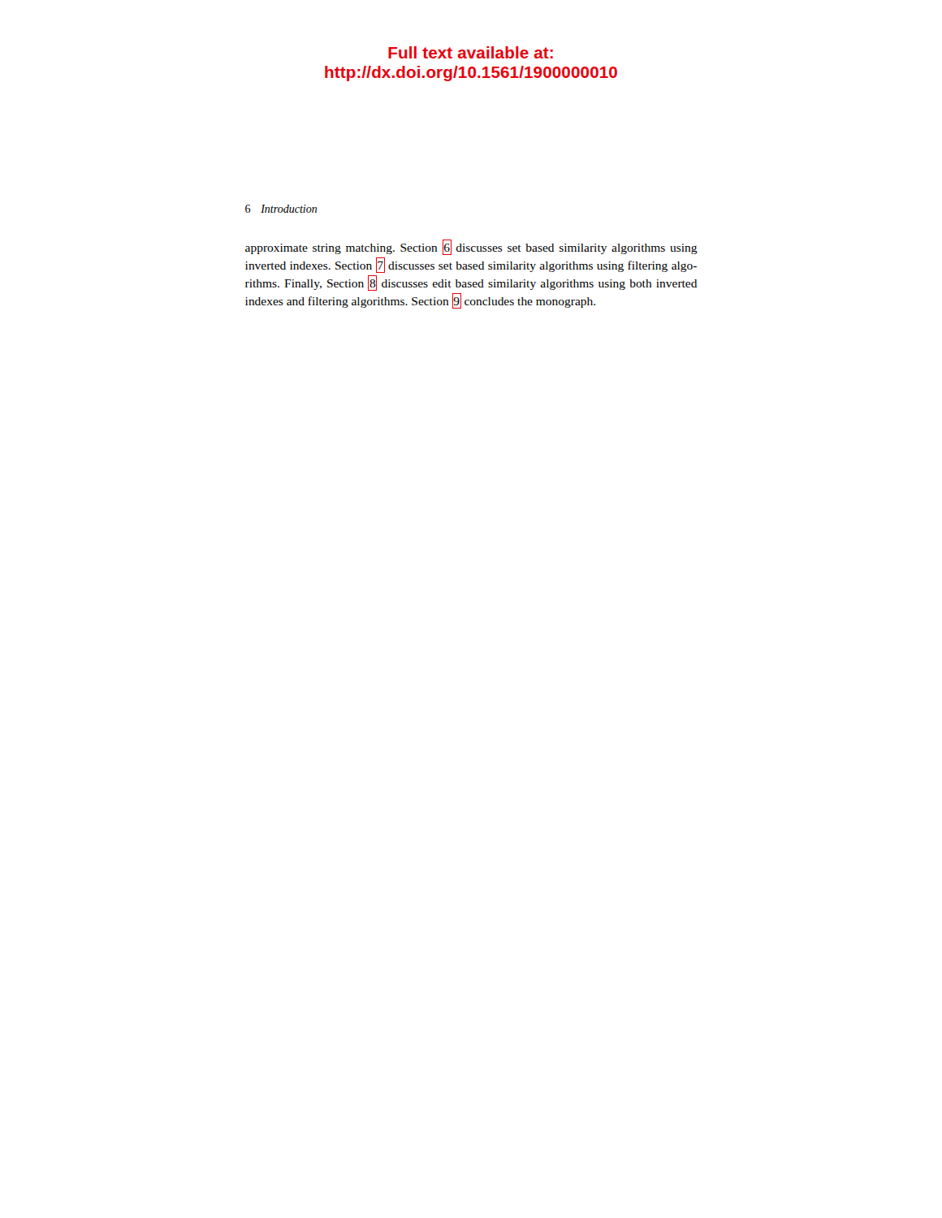Full text available at: http://dx.doi.org/10.1561/1900000010
6 Introduction
approximate string matching. Section 6 discusses set based similarity algorithms using inverted indexes. Section 7 discusses set based similarity algorithms using filtering algorithms. Finally, Section 8 discusses edit based similarity algorithms using both inverted indexes and filtering algorithms. Section 9 concludes the monograph.